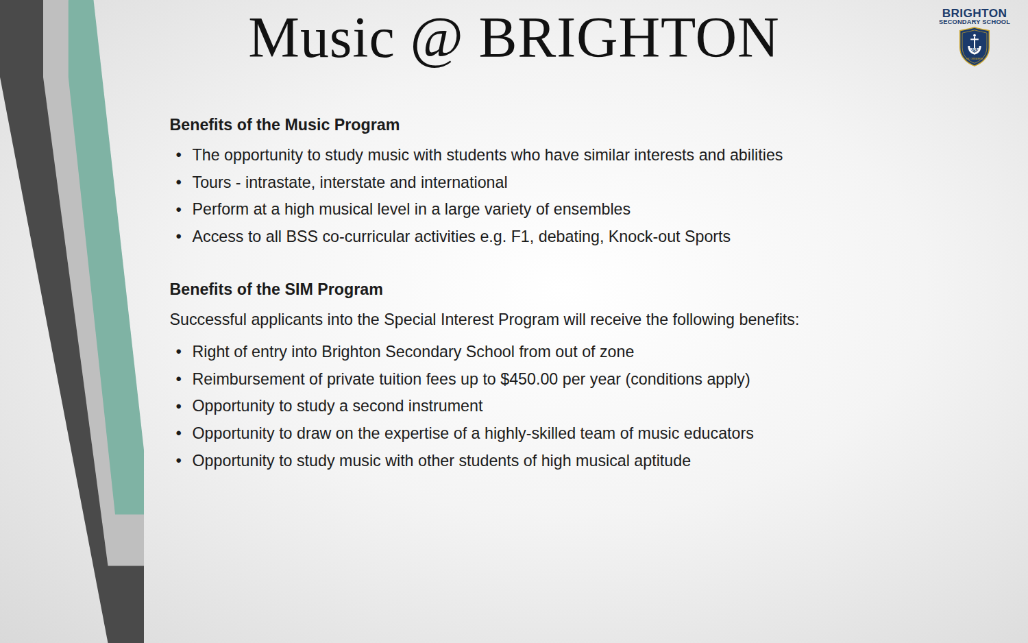Music @ BRIGHTON
BRIGHTON SECONDARY SCHOOL
BSS FAC OMNIA BENE
Benefits of the Music Program
The opportunity to study music with students who have similar interests and abilities
Tours - intrastate, interstate and international
Perform at a high musical level in a large variety of ensembles
Access to all BSS co-curricular activities e.g. F1, debating, Knock-out Sports
Benefits of the SIM Program
Successful applicants into the Special Interest Program will receive the following benefits:
Right of entry into Brighton Secondary School from out of zone
Reimbursement of private tuition fees up to $450.00 per year (conditions apply)
Opportunity to study a second instrument
Opportunity to draw on the expertise of a highly-skilled team of music educators
Opportunity to study music with other students of high musical aptitude